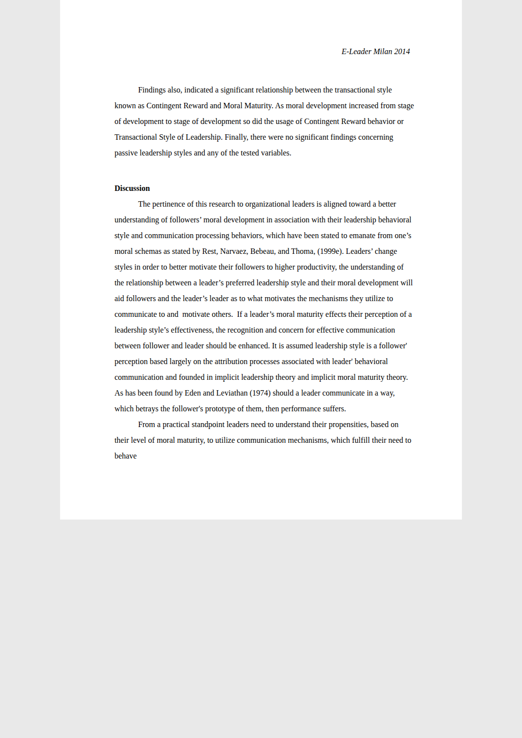E-Leader Milan 2014
Findings also, indicated a significant relationship between the transactional style known as Contingent Reward and Moral Maturity. As moral development increased from stage of development to stage of development so did the usage of Contingent Reward behavior or Transactional Style of Leadership. Finally, there were no significant findings concerning passive leadership styles and any of the tested variables.
Discussion
The pertinence of this research to organizational leaders is aligned toward a better understanding of followers’ moral development in association with their leadership behavioral style and communication processing behaviors, which have been stated to emanate from one’s moral schemas as stated by Rest, Narvaez, Bebeau, and Thoma, (1999e). Leaders’ change styles in order to better motivate their followers to higher productivity, the understanding of the relationship between a leader’s preferred leadership style and their moral development will aid followers and the leader’s leader as to what motivates the mechanisms they utilize to communicate to and motivate others. If a leader’s moral maturity effects their perception of a leadership style’s effectiveness, the recognition and concern for effective communication between follower and leader should be enhanced. It is assumed leadership style is a follower' perception based largely on the attribution processes associated with leader' behavioral communication and founded in implicit leadership theory and implicit moral maturity theory. As has been found by Eden and Leviathan (1974) should a leader communicate in a way, which betrays the follower's prototype of them, then performance suffers.
From a practical standpoint leaders need to understand their propensities, based on their level of moral maturity, to utilize communication mechanisms, which fulfill their need to behave